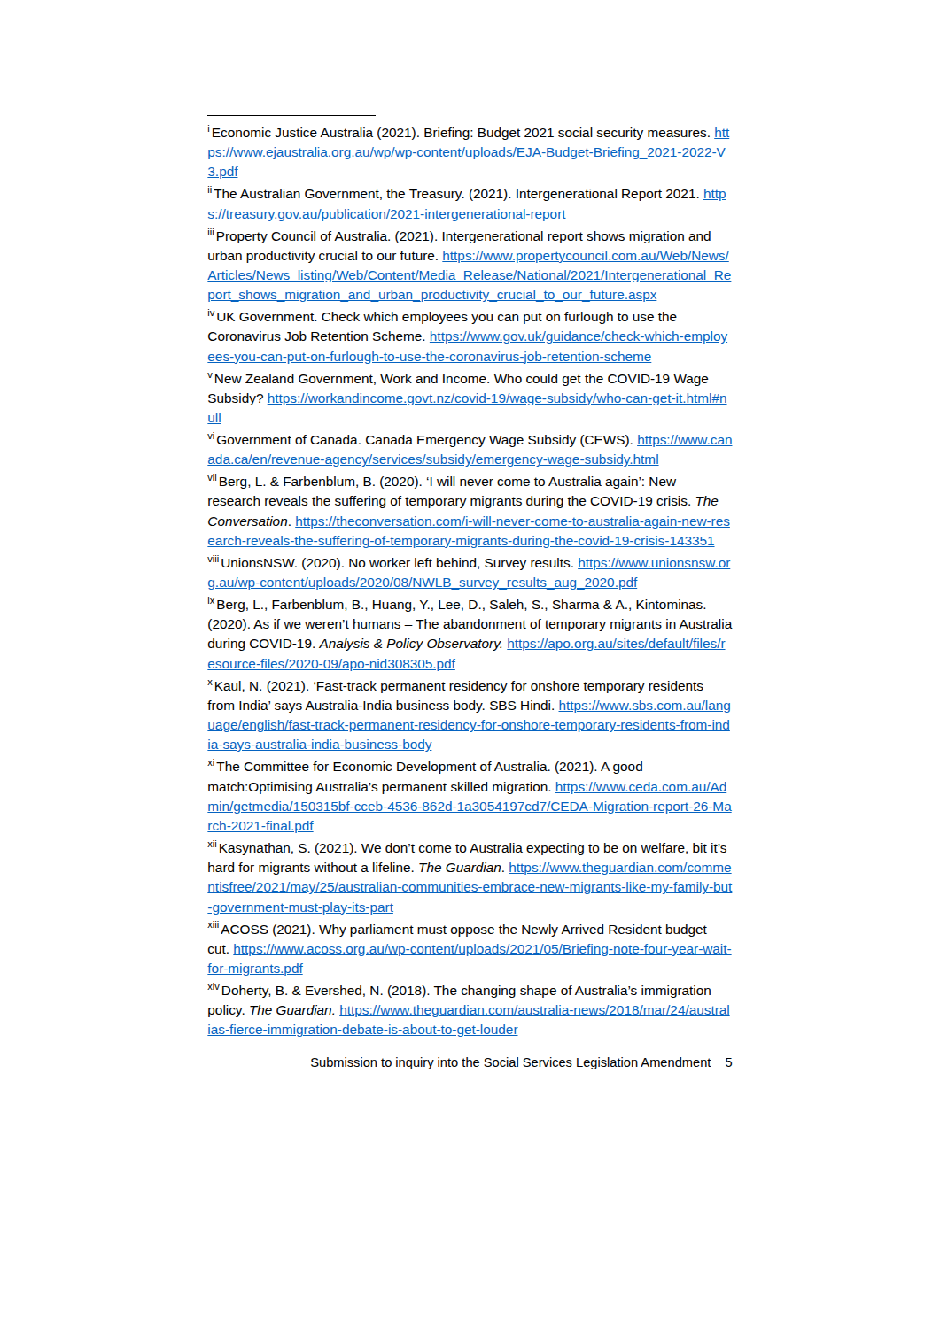iEconomic Justice Australia (2021). Briefing: Budget 2021 social security measures. https://www.ejaustralia.org.au/wp/wp-content/uploads/EJA-Budget-Briefing_2021-2022-V3.pdf
iiThe Australian Government, the Treasury. (2021). Intergenerational Report 2021. https://treasury.gov.au/publication/2021-intergenerational-report
iiiProperty Council of Australia. (2021). Intergenerational report shows migration and urban productivity crucial to our future. https://www.propertycouncil.com.au/Web/News/Articles/News_listing/Web/Content/Media_Release/National/2021/Intergenerational_Report_shows_migration_and_urban_productivity_crucial_to_our_future.aspx
ivUK Government. Check which employees you can put on furlough to use the Coronavirus Job Retention Scheme. https://www.gov.uk/guidance/check-which-employees-you-can-put-on-furlough-to-use-the-coronavirus-job-retention-scheme
vNew Zealand Government, Work and Income. Who could get the COVID-19 Wage Subsidy? https://workandincome.govt.nz/covid-19/wage-subsidy/who-can-get-it.html#null
viGovernment of Canada. Canada Emergency Wage Subsidy (CEWS). https://www.canada.ca/en/revenue-agency/services/subsidy/emergency-wage-subsidy.html
viiBerg, L. & Farbenblum, B. (2020). ‘I will never come to Australia again’: New research reveals the suffering of temporary migrants during the COVID-19 crisis. The Conversation. https://theconversation.com/i-will-never-come-to-australia-again-new-research-reveals-the-suffering-of-temporary-migrants-during-the-covid-19-crisis-143351
viiiUnionsNSW. (2020). No worker left behind, Survey results. https://www.unionsnsw.org.au/wp-content/uploads/2020/08/NWLB_survey_results_aug_2020.pdf
ixBerg, L., Farbenblum, B., Huang, Y., Lee, D., Saleh, S., Sharma & A., Kintominas. (2020). As if we weren’t humans – The abandonment of temporary migrants in Australia during COVID-19. Analysis & Policy Observatory. https://apo.org.au/sites/default/files/resource-files/2020-09/apo-nid308305.pdf
xKaul, N. (2021). ‘Fast-track permanent residency for onshore temporary residents from India’ says Australia-India business body. SBS Hindi. https://www.sbs.com.au/language/english/fast-track-permanent-residency-for-onshore-temporary-residents-from-india-says-australia-india-business-body
xiThe Committee for Economic Development of Australia. (2021). A good match:Optimising Australia’s permanent skilled migration. https://www.ceda.com.au/Admin/getmedia/150315bf-cceb-4536-862d-1a3054197cd7/CEDA-Migration-report-26-March-2021-final.pdf
xiiKasynathan, S. (2021). We don’t come to Australia expecting to be on welfare, bit it’s hard for migrants without a lifeline. The Guardian. https://www.theguardian.com/commentisfree/2021/may/25/australian-communities-embrace-new-migrants-like-my-family-but-government-must-play-its-part
xiiiACOSS (2021). Why parliament must oppose the Newly Arrived Resident budget cut. https://www.acoss.org.au/wp-content/uploads/2021/05/Briefing-note-four-year-wait-for-migrants.pdf
xivDoherty, B. & Evershed, N. (2018). The changing shape of Australia’s immigration policy. The Guardian. https://www.theguardian.com/australia-news/2018/mar/24/australias-fierce-immigration-debate-is-about-to-get-louder
Submission to inquiry into the Social Services Legislation Amendment5